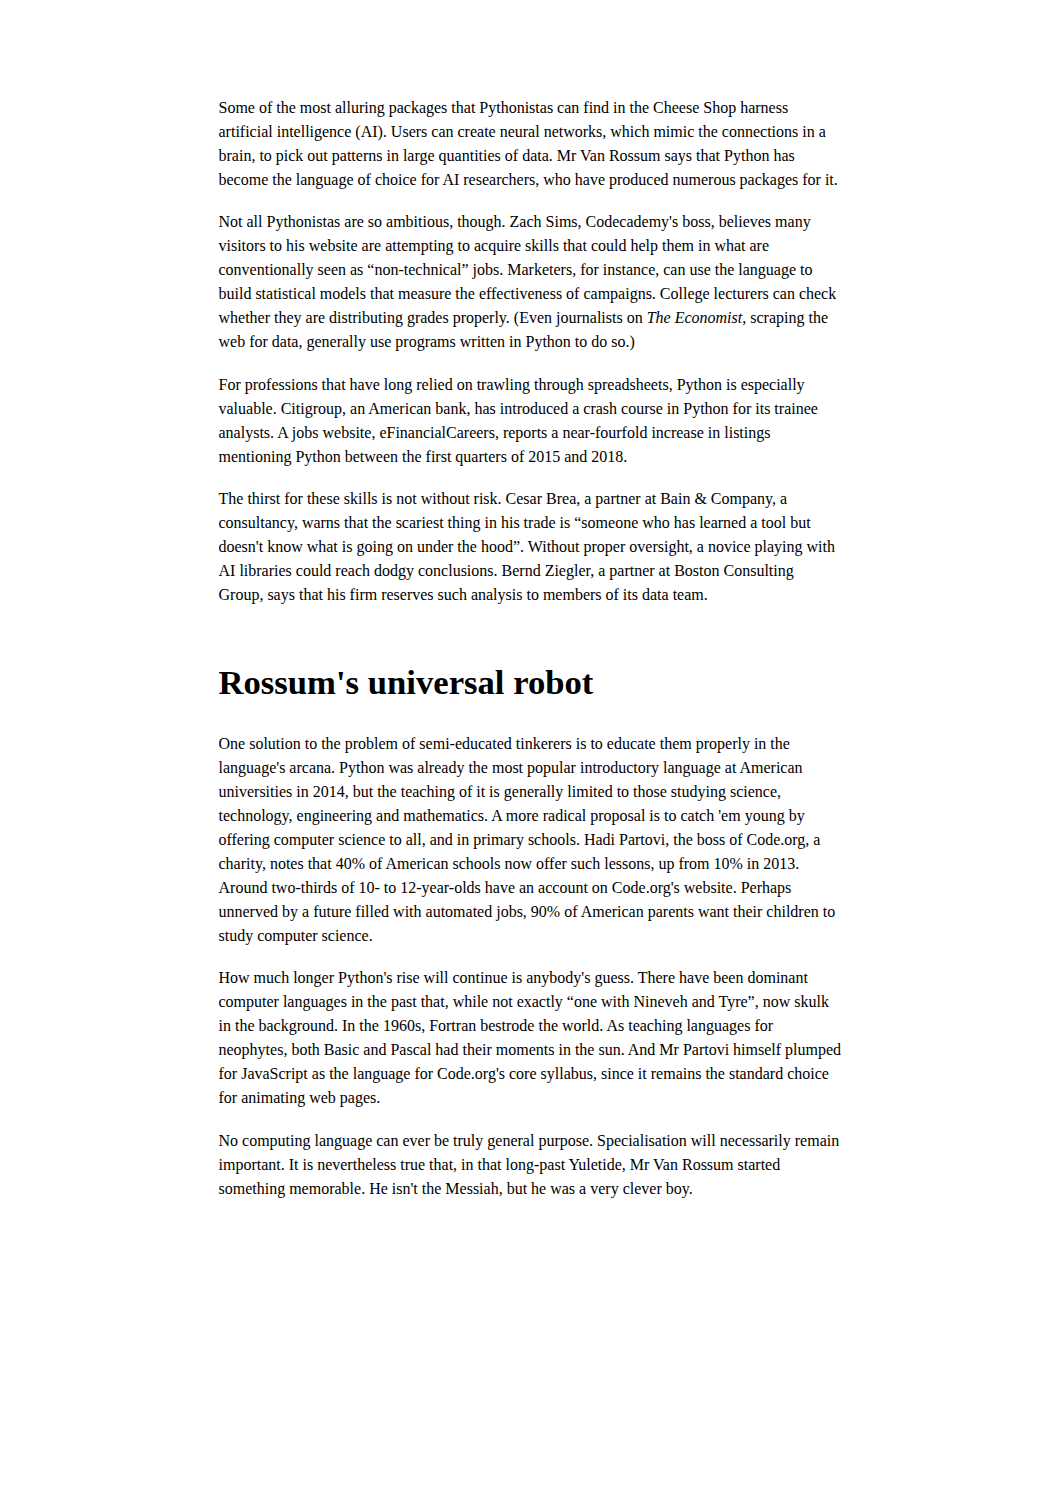Some of the most alluring packages that Pythonistas can find in the Cheese Shop harness artificial intelligence (AI). Users can create neural networks, which mimic the connections in a brain, to pick out patterns in large quantities of data. Mr Van Rossum says that Python has become the language of choice for AI researchers, who have produced numerous packages for it.
Not all Pythonistas are so ambitious, though. Zach Sims, Codecademy's boss, believes many visitors to his website are attempting to acquire skills that could help them in what are conventionally seen as “non-technical” jobs. Marketers, for instance, can use the language to build statistical models that measure the effectiveness of campaigns. College lecturers can check whether they are distributing grades properly. (Even journalists on The Economist, scraping the web for data, generally use programs written in Python to do so.)
For professions that have long relied on trawling through spreadsheets, Python is especially valuable. Citigroup, an American bank, has introduced a crash course in Python for its trainee analysts. A jobs website, eFinancialCareers, reports a near-fourfold increase in listings mentioning Python between the first quarters of 2015 and 2018.
The thirst for these skills is not without risk. Cesar Brea, a partner at Bain & Company, a consultancy, warns that the scariest thing in his trade is “someone who has learned a tool but doesn't know what is going on under the hood”. Without proper oversight, a novice playing with AI libraries could reach dodgy conclusions. Bernd Ziegler, a partner at Boston Consulting Group, says that his firm reserves such analysis to members of its data team.
Rossum's universal robot
One solution to the problem of semi-educated tinkerers is to educate them properly in the language's arcana. Python was already the most popular introductory language at American universities in 2014, but the teaching of it is generally limited to those studying science, technology, engineering and mathematics. A more radical proposal is to catch 'em young by offering computer science to all, and in primary schools. Hadi Partovi, the boss of Code.org, a charity, notes that 40% of American schools now offer such lessons, up from 10% in 2013. Around two-thirds of 10- to 12-year-olds have an account on Code.org's website. Perhaps unnerved by a future filled with automated jobs, 90% of American parents want their children to study computer science.
How much longer Python's rise will continue is anybody's guess. There have been dominant computer languages in the past that, while not exactly “one with Nineveh and Tyre”, now skulk in the background. In the 1960s, Fortran bestrode the world. As teaching languages for neophytes, both Basic and Pascal had their moments in the sun. And Mr Partovi himself plumped for JavaScript as the language for Code.org's core syllabus, since it remains the standard choice for animating web pages.
No computing language can ever be truly general purpose. Specialisation will necessarily remain important. It is nevertheless true that, in that long-past Yuletide, Mr Van Rossum started something memorable. He isn't the Messiah, but he was a very clever boy.